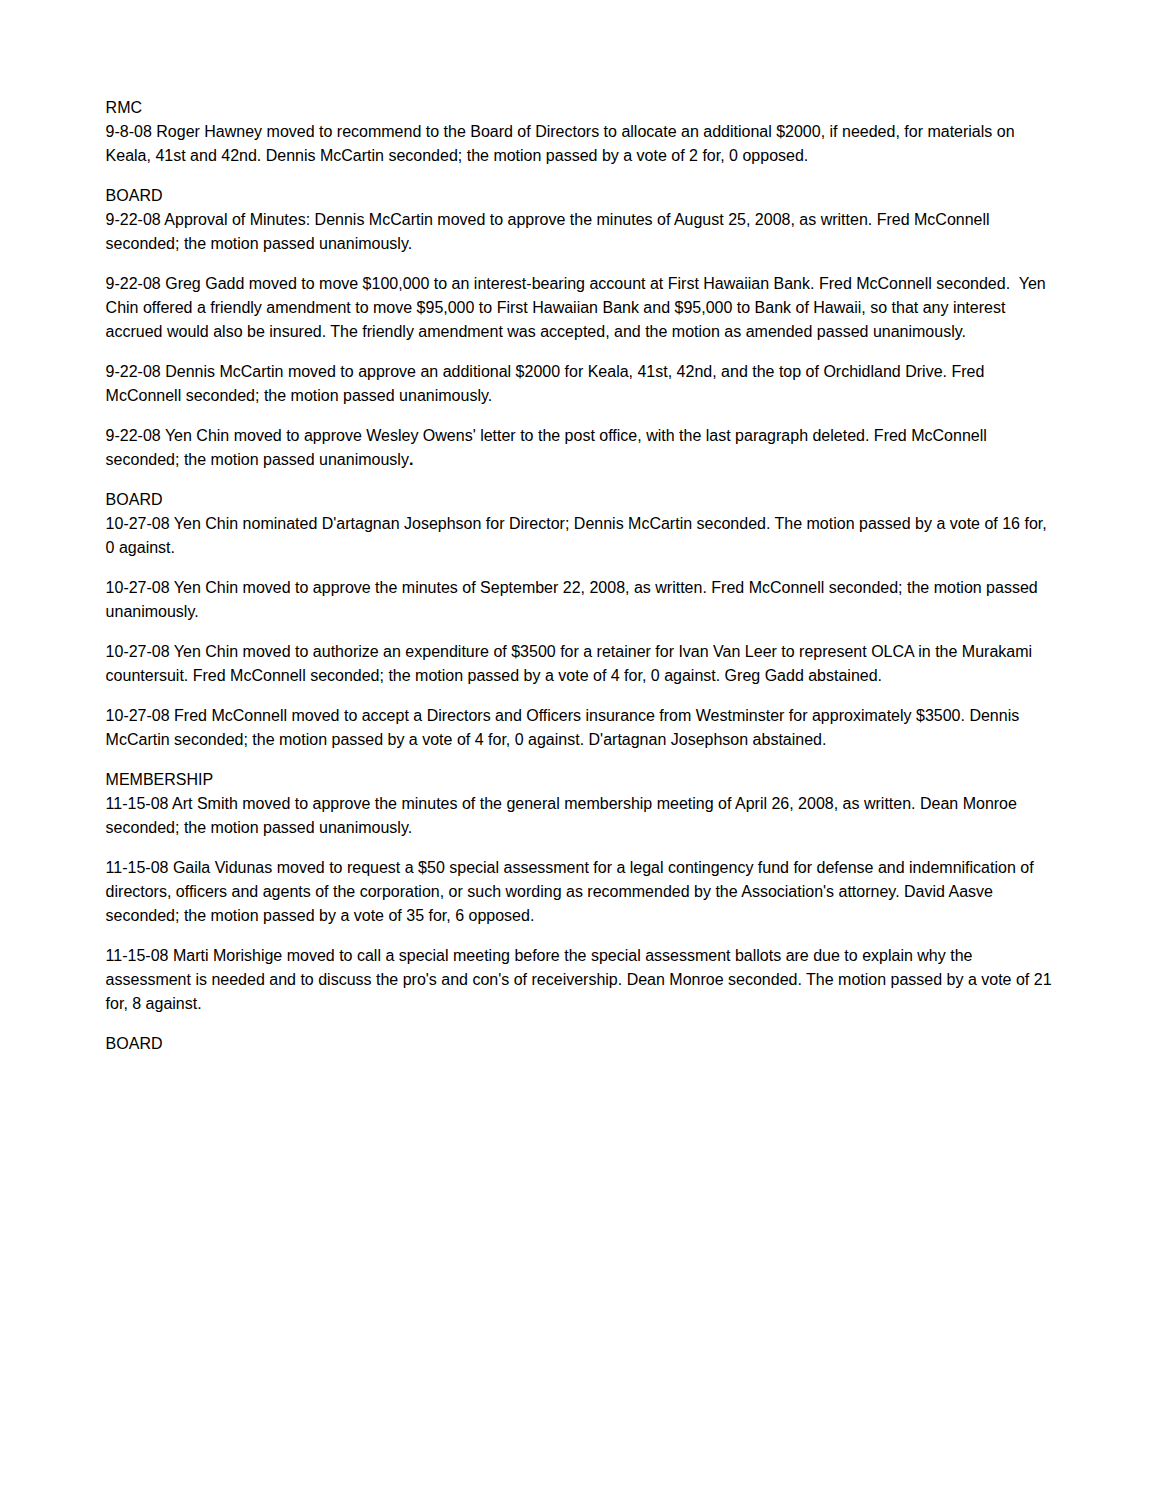RMC
9-8-08 Roger Hawney moved to recommend to the Board of Directors to allocate an additional $2000, if needed, for materials on Keala, 41st and 42nd. Dennis McCartin seconded; the motion passed by a vote of 2 for, 0 opposed.
BOARD
9-22-08 Approval of Minutes: Dennis McCartin moved to approve the minutes of August 25, 2008, as written. Fred McConnell seconded; the motion passed unanimously.
9-22-08 Greg Gadd moved to move $100,000 to an interest-bearing account at First Hawaiian Bank. Fred McConnell seconded. Yen Chin offered a friendly amendment to move $95,000 to First Hawaiian Bank and $95,000 to Bank of Hawaii, so that any interest accrued would also be insured. The friendly amendment was accepted, and the motion as amended passed unanimously.
9-22-08 Dennis McCartin moved to approve an additional $2000 for Keala, 41st, 42nd, and the top of Orchidland Drive. Fred McConnell seconded; the motion passed unanimously.
9-22-08 Yen Chin moved to approve Wesley Owens' letter to the post office, with the last paragraph deleted. Fred McConnell seconded; the motion passed unanimously.
BOARD
10-27-08 Yen Chin nominated D'artagnan Josephson for Director; Dennis McCartin seconded. The motion passed by a vote of 16 for, 0 against.
10-27-08 Yen Chin moved to approve the minutes of September 22, 2008, as written. Fred McConnell seconded; the motion passed unanimously.
10-27-08 Yen Chin moved to authorize an expenditure of $3500 for a retainer for Ivan Van Leer to represent OLCA in the Murakami countersuit. Fred McConnell seconded; the motion passed by a vote of 4 for, 0 against. Greg Gadd abstained.
10-27-08 Fred McConnell moved to accept a Directors and Officers insurance from Westminster for approximately $3500. Dennis McCartin seconded; the motion passed by a vote of 4 for, 0 against. D'artagnan Josephson abstained.
MEMBERSHIP
11-15-08 Art Smith moved to approve the minutes of the general membership meeting of April 26, 2008, as written. Dean Monroe seconded; the motion passed unanimously.
11-15-08 Gaila Vidunas moved to request a $50 special assessment for a legal contingency fund for defense and indemnification of directors, officers and agents of the corporation, or such wording as recommended by the Association's attorney. David Aasve seconded; the motion passed by a vote of 35 for, 6 opposed.
11-15-08 Marti Morishige moved to call a special meeting before the special assessment ballots are due to explain why the assessment is needed and to discuss the pro's and con's of receivership. Dean Monroe seconded. The motion passed by a vote of 21 for, 8 against.
BOARD